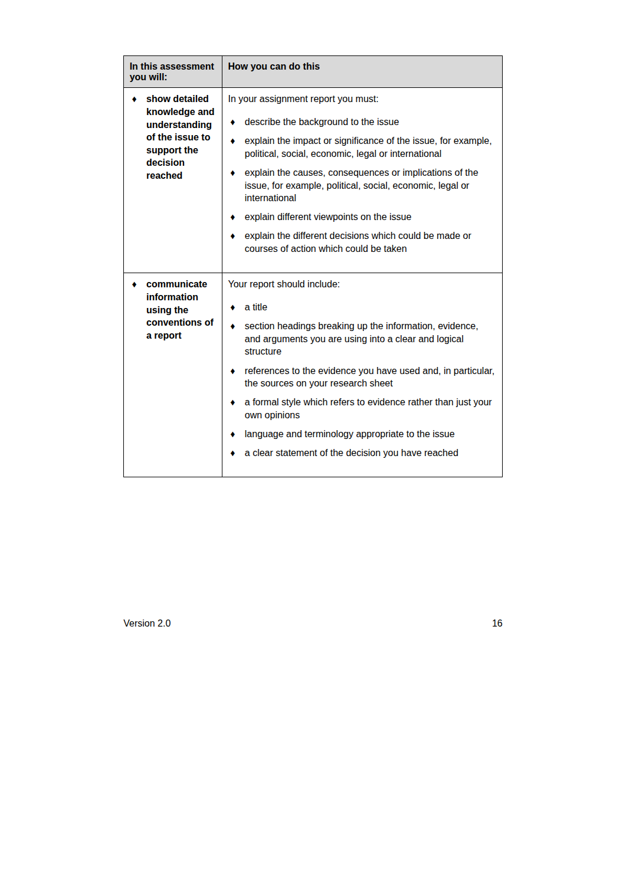| In this assessment you will: | How you can do this |
| --- | --- |
| show detailed knowledge and understanding of the issue to support the decision reached | In your assignment report you must: describe the background to the issue explain the impact or significance of the issue, for example, political, social, economic, legal or international explain the causes, consequences or implications of the issue, for example, political, social, economic, legal or international explain different viewpoints on the issue explain the different decisions which could be made or courses of action which could be taken |
| communicate information using the conventions of a report | Your report should include: a title section headings breaking up the information, evidence, and arguments you are using into a clear and logical structure references to the evidence you have used and, in particular, the sources on your research sheet a formal style which refers to evidence rather than just your own opinions language and terminology appropriate to the issue a clear statement of the decision you have reached |
Version 2.0 16